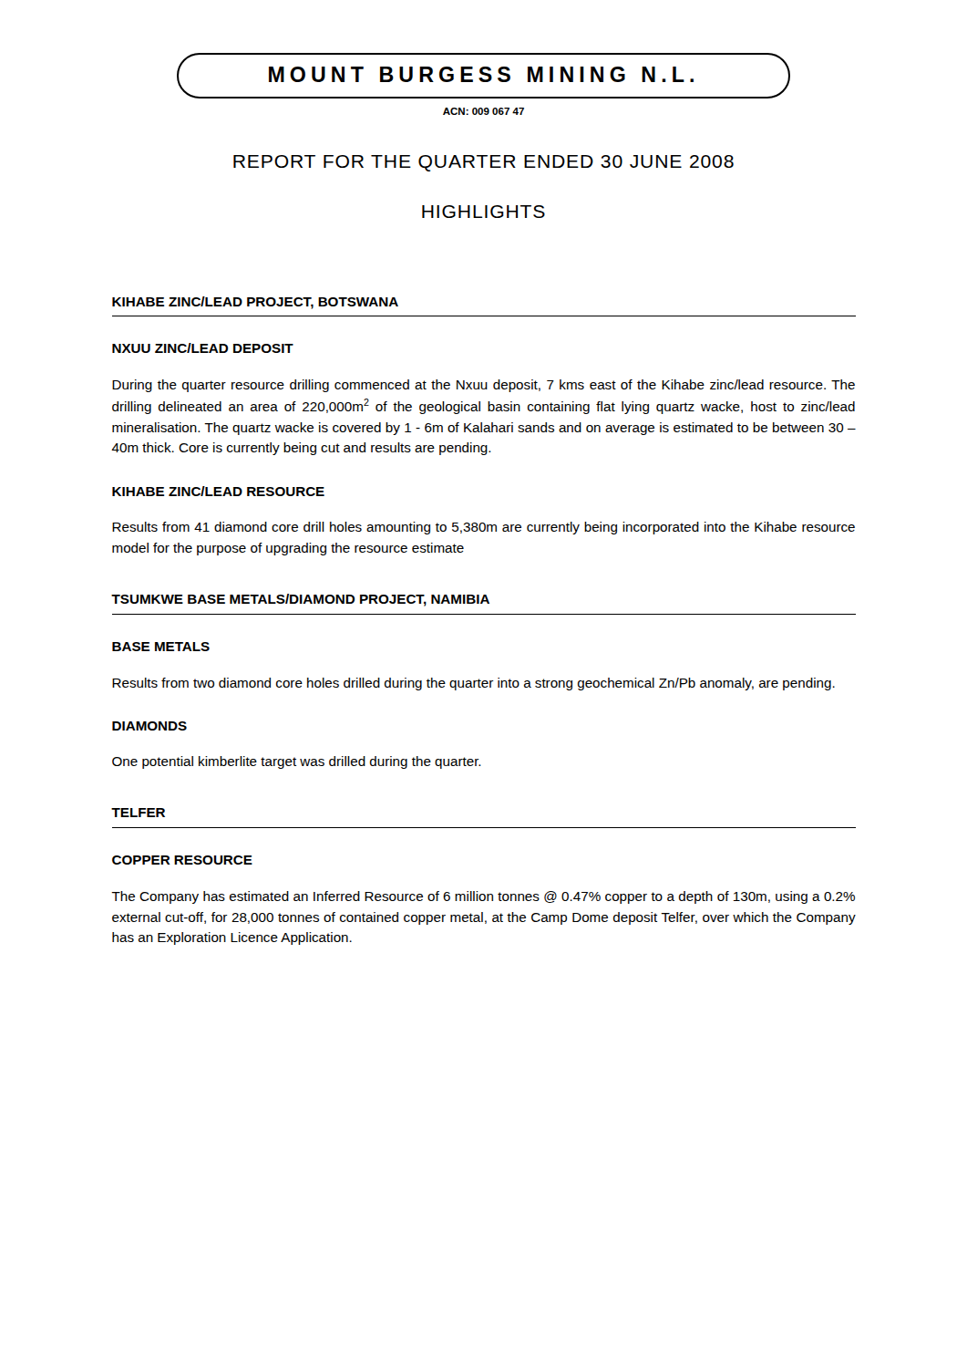MOUNT BURGESS MINING N.L.
ACN: 009 067 47
REPORT FOR THE QUARTER ENDED 30 JUNE 2008
HIGHLIGHTS
KIHABE ZINC/LEAD PROJECT, BOTSWANA
NXUU ZINC/LEAD DEPOSIT
During the quarter resource drilling commenced at the Nxuu deposit, 7 kms east of the Kihabe zinc/lead resource. The drilling delineated an area of 220,000m2 of the geological basin containing flat lying quartz wacke, host to zinc/lead mineralisation. The quartz wacke is covered by 1 - 6m of Kalahari sands and on average is estimated to be between 30 – 40m thick. Core is currently being cut and results are pending.
KIHABE ZINC/LEAD RESOURCE
Results from 41 diamond core drill holes amounting to 5,380m are currently being incorporated into the Kihabe resource model for the purpose of upgrading the resource estimate
TSUMKWE BASE METALS/DIAMOND PROJECT, NAMIBIA
BASE METALS
Results from two diamond core holes drilled during the quarter into a strong geochemical Zn/Pb anomaly, are pending.
DIAMONDS
One potential kimberlite target was drilled during the quarter.
TELFER
COPPER RESOURCE
The Company has estimated an Inferred Resource of 6 million tonnes @ 0.47% copper to a depth of 130m, using a 0.2% external cut-off, for 28,000 tonnes of contained copper metal, at the Camp Dome deposit Telfer, over which the Company has an Exploration Licence Application.